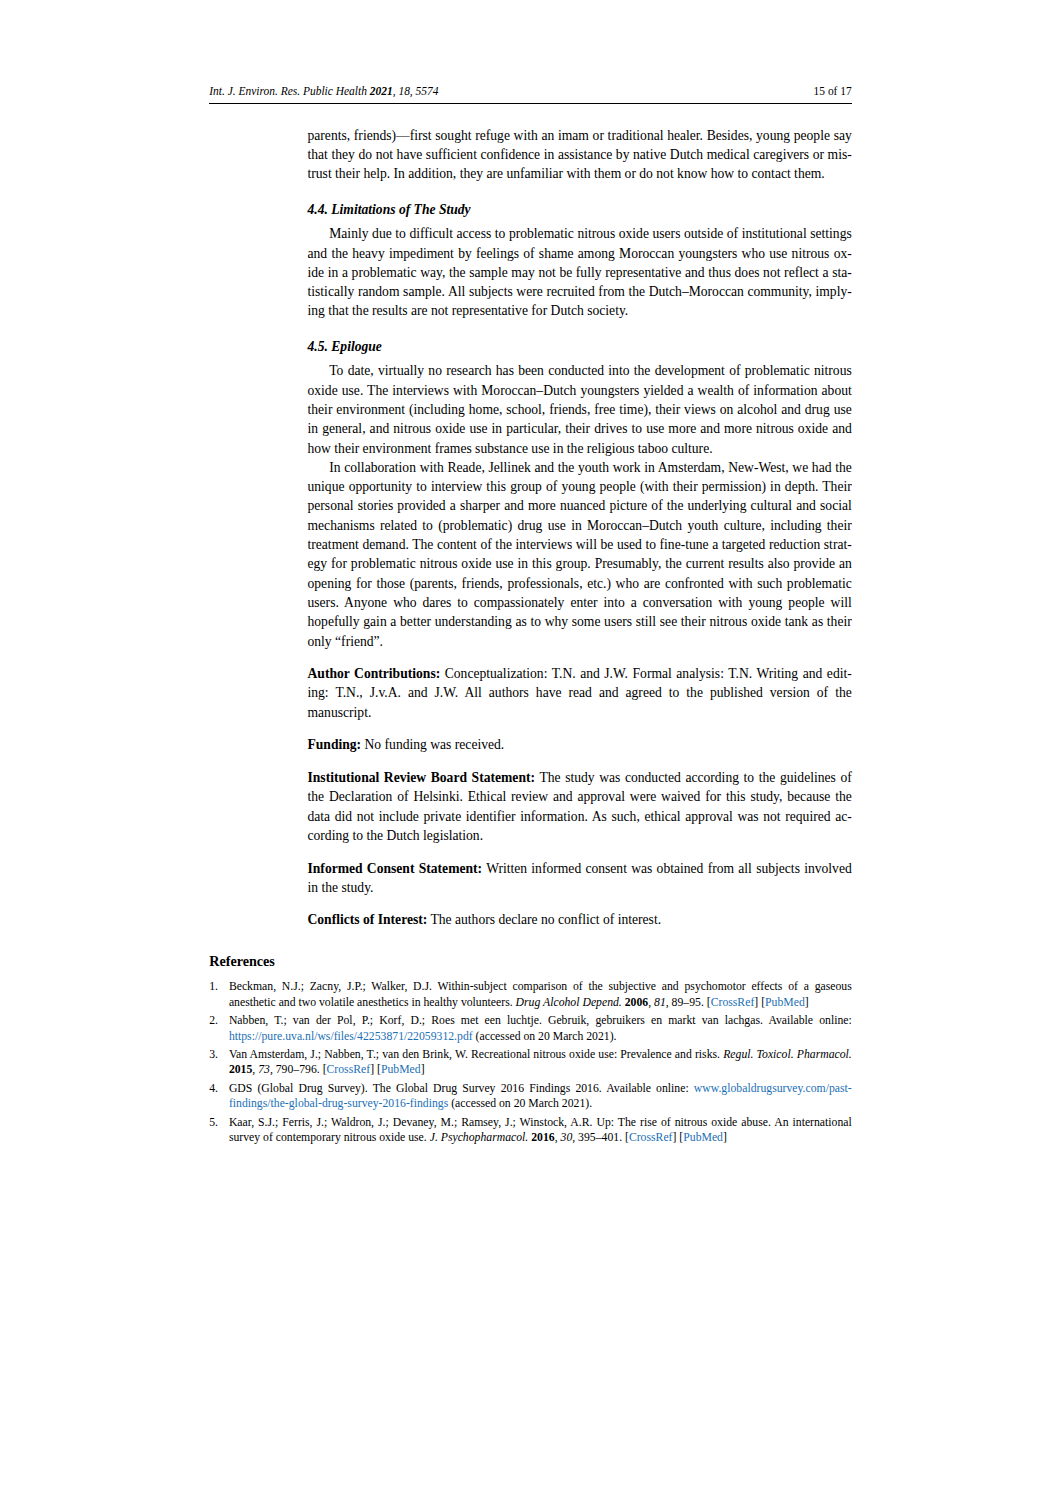Int. J. Environ. Res. Public Health 2021, 18, 5574
15 of 17
parents, friends)—first sought refuge with an imam or traditional healer. Besides, young people say that they do not have sufficient confidence in assistance by native Dutch medical caregivers or mistrust their help. In addition, they are unfamiliar with them or do not know how to contact them.
4.4. Limitations of The Study
Mainly due to difficult access to problematic nitrous oxide users outside of institutional settings and the heavy impediment by feelings of shame among Moroccan youngsters who use nitrous oxide in a problematic way, the sample may not be fully representative and thus does not reflect a statistically random sample. All subjects were recruited from the Dutch–Moroccan community, implying that the results are not representative for Dutch society.
4.5. Epilogue
To date, virtually no research has been conducted into the development of problematic nitrous oxide use. The interviews with Moroccan–Dutch youngsters yielded a wealth of information about their environment (including home, school, friends, free time), their views on alcohol and drug use in general, and nitrous oxide use in particular, their drives to use more and more nitrous oxide and how their environment frames substance use in the religious taboo culture.
In collaboration with Reade, Jellinek and the youth work in Amsterdam, New-West, we had the unique opportunity to interview this group of young people (with their permission) in depth. Their personal stories provided a sharper and more nuanced picture of the underlying cultural and social mechanisms related to (problematic) drug use in Moroccan–Dutch youth culture, including their treatment demand. The content of the interviews will be used to fine-tune a targeted reduction strategy for problematic nitrous oxide use in this group. Presumably, the current results also provide an opening for those (parents, friends, professionals, etc.) who are confronted with such problematic users. Anyone who dares to compassionately enter into a conversation with young people will hopefully gain a better understanding as to why some users still see their nitrous oxide tank as their only “friend”.
Author Contributions: Conceptualization: T.N. and J.W. Formal analysis: T.N. Writing and editing: T.N., J.v.A. and J.W. All authors have read and agreed to the published version of the manuscript.
Funding: No funding was received.
Institutional Review Board Statement: The study was conducted according to the guidelines of the Declaration of Helsinki. Ethical review and approval were waived for this study, because the data did not include private identifier information. As such, ethical approval was not required according to the Dutch legislation.
Informed Consent Statement: Written informed consent was obtained from all subjects involved in the study.
Conflicts of Interest: The authors declare no conflict of interest.
References
Beckman, N.J.; Zacny, J.P.; Walker, D.J. Within-subject comparison of the subjective and psychomotor effects of a gaseous anesthetic and two volatile anesthetics in healthy volunteers. Drug Alcohol Depend. 2006, 81, 89–95. [CrossRef] [PubMed]
Nabben, T.; van der Pol, P.; Korf, D.; Roes met een luchtje. Gebruik, gebruikers en markt van lachgas. Available online: https://pure.uva.nl/ws/files/42253871/22059312.pdf (accessed on 20 March 2021).
Van Amsterdam, J.; Nabben, T.; van den Brink, W. Recreational nitrous oxide use: Prevalence and risks. Regul. Toxicol. Pharmacol. 2015, 73, 790–796. [CrossRef] [PubMed]
GDS (Global Drug Survey). The Global Drug Survey 2016 Findings 2016. Available online: www.globaldrugsurvey.com/past-findings/the-global-drug-survey-2016-findings (accessed on 20 March 2021).
Kaar, S.J.; Ferris, J.; Waldron, J.; Devaney, M.; Ramsey, J.; Winstock, A.R. Up: The rise of nitrous oxide abuse. An international survey of contemporary nitrous oxide use. J. Psychopharmacol. 2016, 30, 395–401. [CrossRef] [PubMed]